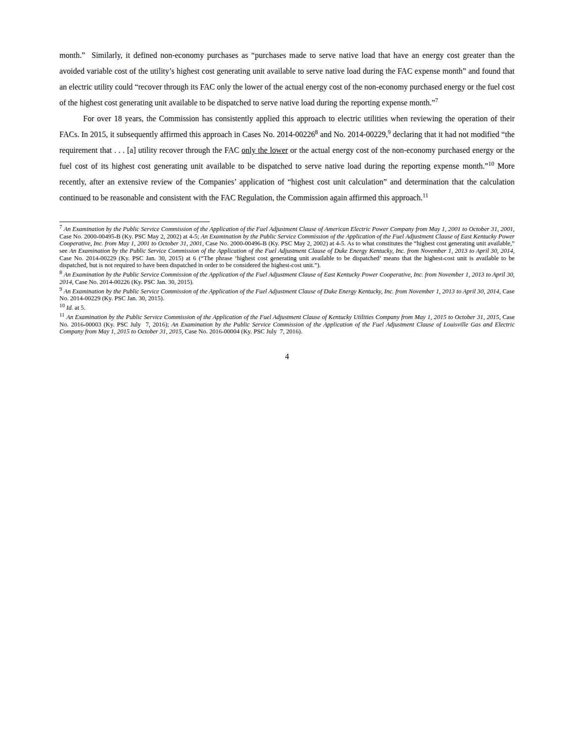month.” Similarly, it defined non-economy purchases as “purchases made to serve native load that have an energy cost greater than the avoided variable cost of the utility’s highest cost generating unit available to serve native load during the FAC expense month” and found that an electric utility could “recover through its FAC only the lower of the actual energy cost of the non-economy purchased energy or the fuel cost of the highest cost generating unit available to be dispatched to serve native load during the reporting expense month.”7
For over 18 years, the Commission has consistently applied this approach to electric utilities when reviewing the operation of their FACs. In 2015, it subsequently affirmed this approach in Cases No. 2014-002268 and No. 2014-00229,9 declaring that it had not modified “the requirement that . . . [a] utility recover through the FAC only the lower or the actual energy cost of the non-economy purchased energy or the fuel cost of its highest cost generating unit available to be dispatched to serve native load during the reporting expense month.”10 More recently, after an extensive review of the Companies’ application of “highest cost unit calculation” and determination that the calculation continued to be reasonable and consistent with the FAC Regulation, the Commission again affirmed this approach.11
7 An Examination by the Public Service Commission of the Application of the Fuel Adjustment Clause of American Electric Power Company from May 1, 2001 to October 31, 2001, Case No. 2000-00495-B (Ky. PSC May 2, 2002) at 4-5; An Examination by the Public Service Commission of the Application of the Fuel Adjustment Clause of East Kentucky Power Cooperative, Inc. from May 1, 2001 to October 31, 2001, Case No. 2000-00496-B (Ky. PSC May 2, 2002) at 4-5. As to what constitutes the “highest cost generating unit available,” see An Examination by the Public Service Commission of the Application of the Fuel Adjustment Clause of Duke Energy Kentucky, Inc. from November 1, 2013 to April 30, 2014, Case No. 2014-00229 (Ky. PSC Jan. 30, 2015) at 6 (“The phrase ‘highest cost generating unit available to be dispatched’ means that the highest-cost unit is available to be dispatched, but is not required to have been dispatched in order to be considered the highest-cost unit.”).
8 An Examination by the Public Service Commission of the Application of the Fuel Adjustment Clause of East Kentucky Power Cooperative, Inc. from November 1, 2013 to April 30, 2014, Case No. 2014-00226 (Ky. PSC Jan. 30, 2015).
9 An Examination by the Public Service Commission of the Application of the Fuel Adjustment Clause of Duke Energy Kentucky, Inc. from November 1, 2013 to April 30, 2014, Case No. 2014-00229 (Ky. PSC Jan. 30, 2015).
10 Id. at 5.
11 An Examination by the Public Service Commission of the Application of the Fuel Adjustment Clause of Kentucky Utilities Company from May 1, 2015 to October 31, 2015, Case No. 2016-00003 (Ky. PSC July 7, 2016); An Examination by the Public Service Commission of the Application of the Fuel Adjustment Clause of Louisville Gas and Electric Company from May 1, 2015 to October 31, 2015, Case No. 2016-00004 (Ky. PSC July 7, 2016).
4